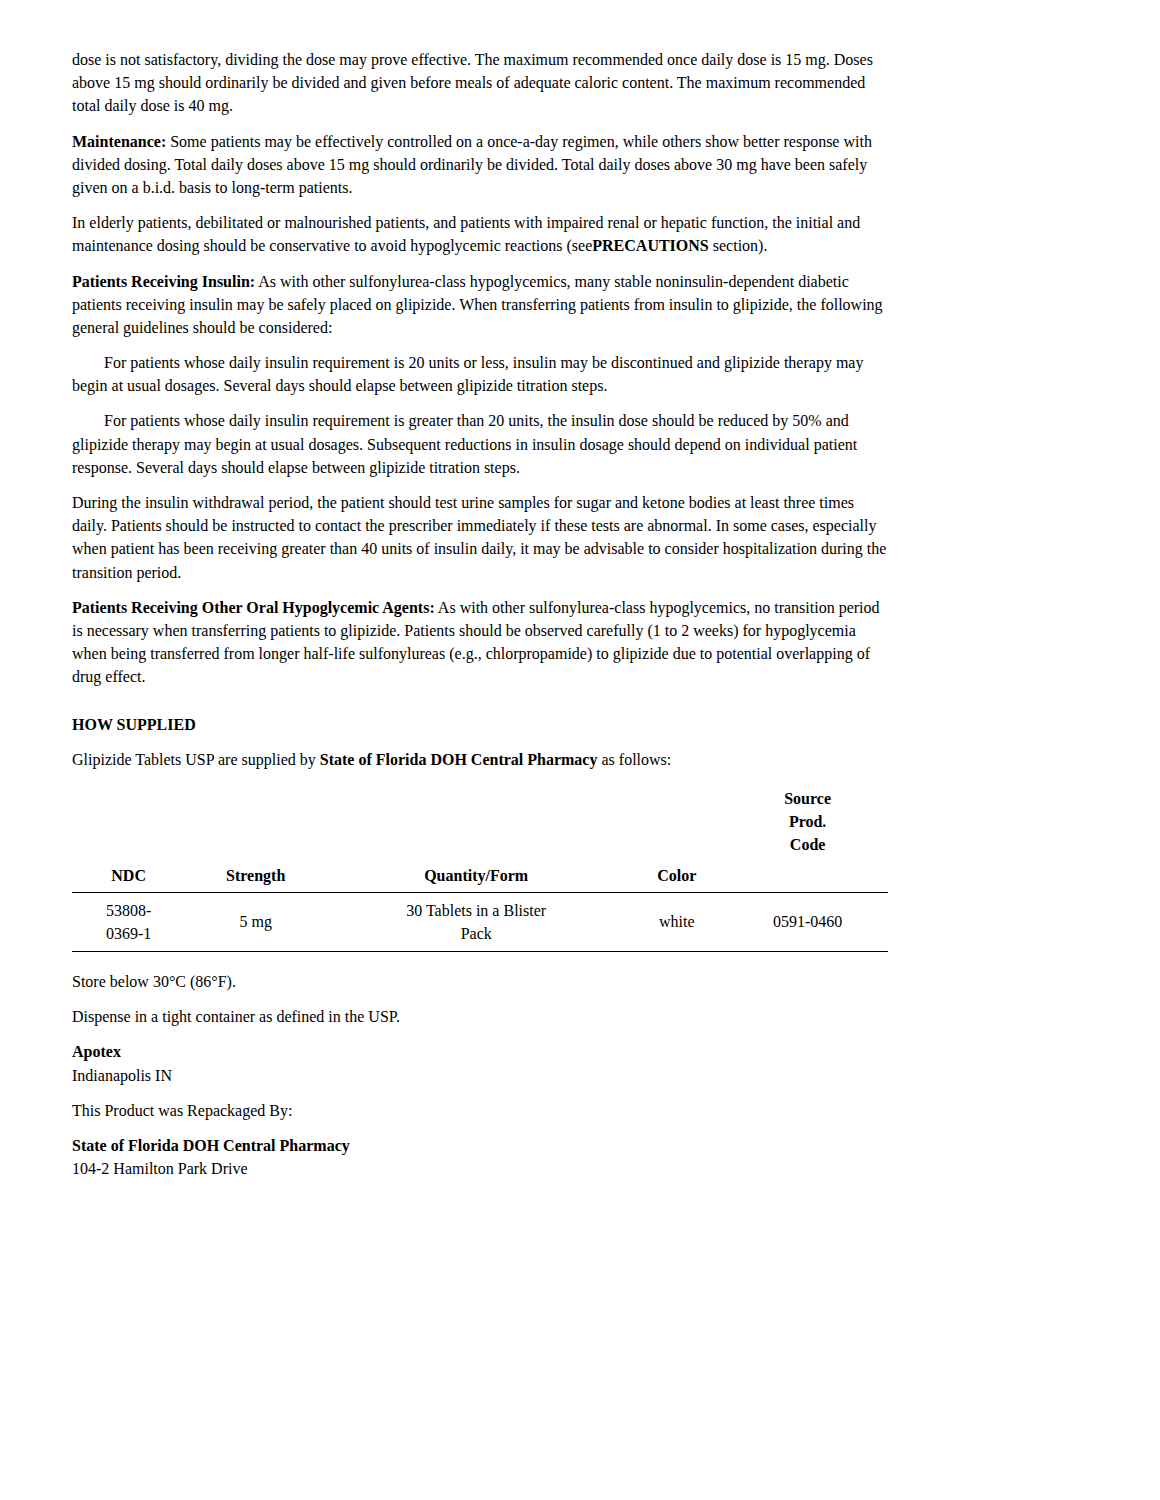dose is not satisfactory, dividing the dose may prove effective. The maximum recommended once daily dose is 15 mg. Doses above 15 mg should ordinarily be divided and given before meals of adequate caloric content. The maximum recommended total daily dose is 40 mg.
Maintenance: Some patients may be effectively controlled on a once-a-day regimen, while others show better response with divided dosing. Total daily doses above 15 mg should ordinarily be divided. Total daily doses above 30 mg have been safely given on a b.i.d. basis to long-term patients.
In elderly patients, debilitated or malnourished patients, and patients with impaired renal or hepatic function, the initial and maintenance dosing should be conservative to avoid hypoglycemic reactions (seePRECAUTIONS section).
Patients Receiving Insulin: As with other sulfonylurea-class hypoglycemics, many stable noninsulin-dependent diabetic patients receiving insulin may be safely placed on glipizide. When transferring patients from insulin to glipizide, the following general guidelines should be considered:
For patients whose daily insulin requirement is 20 units or less, insulin may be discontinued and glipizide therapy may begin at usual dosages. Several days should elapse between glipizide titration steps.
For patients whose daily insulin requirement is greater than 20 units, the insulin dose should be reduced by 50% and glipizide therapy may begin at usual dosages. Subsequent reductions in insulin dosage should depend on individual patient response. Several days should elapse between glipizide titration steps.
During the insulin withdrawal period, the patient should test urine samples for sugar and ketone bodies at least three times daily. Patients should be instructed to contact the prescriber immediately if these tests are abnormal. In some cases, especially when patient has been receiving greater than 40 units of insulin daily, it may be advisable to consider hospitalization during the transition period.
Patients Receiving Other Oral Hypoglycemic Agents: As with other sulfonylurea-class hypoglycemics, no transition period is necessary when transferring patients to glipizide. Patients should be observed carefully (1 to 2 weeks) for hypoglycemia when being transferred from longer half-life sulfonylureas (e.g., chlorpropamide) to glipizide due to potential overlapping of drug effect.
HOW SUPPLIED
Glipizide Tablets USP are supplied by State of Florida DOH Central Pharmacy as follows:
| | | | | Source Prod. Code |
| --- | --- | --- | --- | --- |
| NDC | Strength | Quantity/Form | Color | |
| 53808- 0369-1 | 5 mg | 30 Tablets in a Blister Pack | white | 0591-0460 |
Store below 30°C (86°F).
Dispense in a tight container as defined in the USP.
Apotex
Indianapolis IN
This Product was Repackaged By:
State of Florida DOH Central Pharmacy
104-2 Hamilton Park Drive